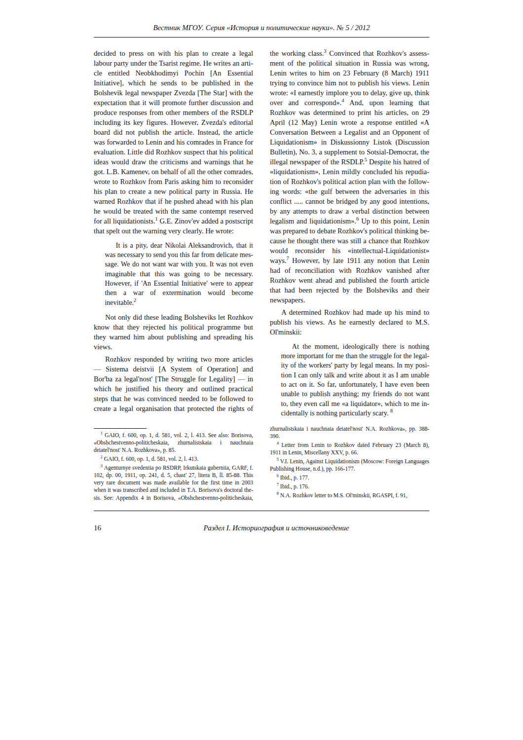Вестник МГОУ. Серия «История и политические науки». № 5 / 2012
decided to press on with his plan to create a legal labour party under the Tsarist regime. He writes an article entitled Neobkhodimyi Pochin [An Essential Initiative], which he sends to be published in the Bolshevik legal newspaper Zvezda [The Star] with the expectation that it will promote further discussion and produce responses from other members of the RSDLP including its key figures. However, Zvezda's editorial board did not publish the article. Instead, the article was forwarded to Lenin and his comrades in France for evaluation. Little did Rozhkov suspect that his political ideas would draw the criticisms and warnings that he got. L.B. Kamenev, on behalf of all the other comrades, wrote to Rozhkov from Paris asking him to reconsider his plan to create a new political party in Russia. He warned Rozhkov that if he pushed ahead with his plan he would be treated with the same contempt reserved for all liquidationists.1 G.E. Zinov'ev added a postscript that spelt out the warning very clearly. He wrote:
It is a pity, dear Nikolai Aleksandrovich, that it was necessary to send you this far from delicate message. We do not want war with you. It was not even imaginable that this was going to be necessary. However, if 'An Essential Initiative' were to appear then a war of extermination would become inevitable.2
Not only did these leading Bolsheviks let Rozhkov know that they rejected his political programme but they warned him about publishing and spreading his views.
Rozhkov responded by writing two more articles — Sistema deistvii [A System of Operation] and Bor'ba za legal'nost' [The Struggle for Legality] — in which he justified his theory and outlined practical steps that he was convinced needed to be followed to create a legal organisation that protected the rights of the working class.3 Convinced that Rozhkov's assessment of the political situation in Russia was wrong, Lenin writes to him on 23 February (8 March) 1911 trying to convince him not to publish his views. Lenin wrote: «I earnestly implore you to delay, give up, think over and correspond».4 And, upon learning that Rozhkov was determined to print his articles, on 29 April (12 May) Lenin wrote a response entitled «A Conversation Between a Legalist and an Opponent of Liquidationism» in Diskussionny Listok (Discussion Bulletin), No. 3, a supplement to Sotsial-Democrat, the illegal newspaper of the RSDLP.5 Despite his hatred of «liquidationism», Lenin mildly concluded his repudiation of Rozhkov's political action plan with the following words: «the gulf between the adversaries in this conflict ..... cannot be bridged by any good intentions, by any attempts to draw a verbal distinction between legalism and liquidationism».6 Up to this point, Lenin was prepared to debate Rozhkov's political thinking because he thought there was still a chance that Rozhkov would reconsider his «intellectual-Liquidationist» ways.7 However, by late 1911 any notion that Lenin had of reconciliation with Rozhkov vanished after Rozhkov went ahead and published the fourth article that had been rejected by the Bolsheviks and their newspapers.
A determined Rozhkov had made up his mind to publish his views. As he earnestly declared to M.S. Ol'minskii:
At the moment, ideologically there is nothing more important for me than the struggle for the legality of the workers' party by legal means. In my position I can only talk and write about it as I am unable to act on it. So far, unfortunately, I have even been unable to publish anything; my friends do not want to, they even call me «a liquidator», which to me incidentally is nothing particularly scary. 8
1 GAIO, f. 600, op. 1, d. 581, vol. 2, l. 413. See also: Borisova, «Obshchestvenno-politicheskaia, zhurnalistskaia i nauchnaia deiatel'nost' N.A. Rozhkova», p. 85.
2 GAIO, f. 600, op. 1, d. 581, vol. 2, l. 413.
3 Agenturnye svedeniia po RSDRP, Irkutskaia guberniia, GARF, f. 102, dp. 00, 1911, op. 241, d. 5, chast' 27, litera B, ll. 85-88. This very rare document was made available for the first time in 2003 when it was transcribed and included in T.A. Borisova's doctoral thesis. See: Appendix 4 in Borisova, «Obshchestvenno-politicheskaia, zhurnalistskaia i nauchnaia deiatel'nost' N.A. Rozhkova», pp. 388-390.
4 Letter from Lenin to Rozhkov dated February 23 (March 8), 1911 in Lenin, Miscellany XXV, p. 66.
5 V.I. Lenin, Against Liquidationism (Moscow: Foreign Languages Publishing House, n.d.), pp. 166-177.
6 Ibid., p. 177.
7 Ibid., p. 176.
8 N.A. Rozhkov letter to M.S. Ol'minskii, RGASPI, f. 91,
16
Раздел I. Историография и источниковедение